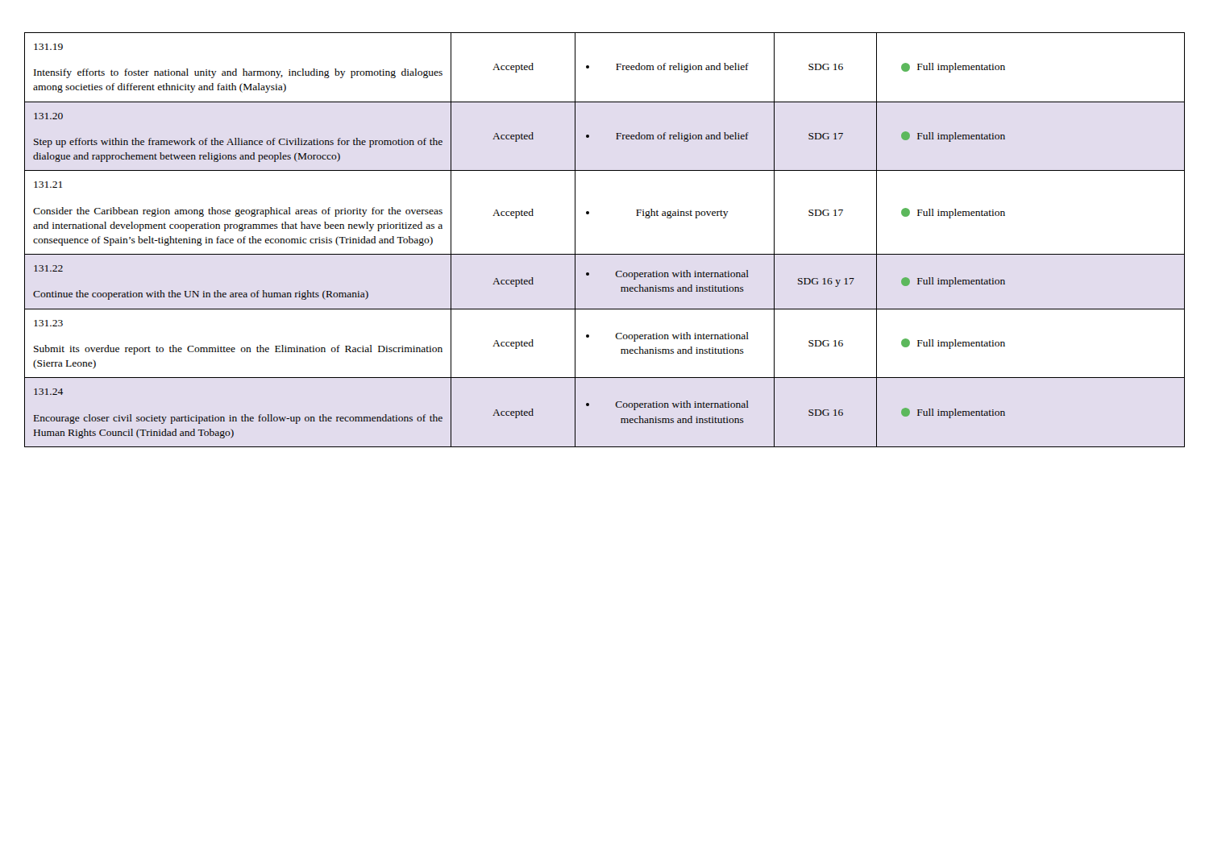| 131.19 Intensify efforts to foster national unity and harmony, including by promoting dialogues among societies of different ethnicity and faith (Malaysia) | Accepted | Freedom of religion and belief | SDG 16 | Full implementation |
| 131.20 Step up efforts within the framework of the Alliance of Civilizations for the promotion of the dialogue and rapprochement between religions and peoples (Morocco) | Accepted | Freedom of religion and belief | SDG 17 | Full implementation |
| 131.21 Consider the Caribbean region among those geographical areas of priority for the overseas and international development cooperation programmes that have been newly prioritized as a consequence of Spain’s belt-tightening in face of the economic crisis (Trinidad and Tobago) | Accepted | Fight against poverty | SDG 17 | Full implementation |
| 131.22 Continue the cooperation with the UN in the area of human rights (Romania) | Accepted | Cooperation with international mechanisms and institutions | SDG 16 y 17 | Full implementation |
| 131.23 Submit its overdue report to the Committee on the Elimination of Racial Discrimination (Sierra Leone) | Accepted | Cooperation with international mechanisms and institutions | SDG 16 | Full implementation |
| 131.24 Encourage closer civil society participation in the follow-up on the recommendations of the Human Rights Council (Trinidad and Tobago) | Accepted | Cooperation with international mechanisms and institutions | SDG 16 | Full implementation |